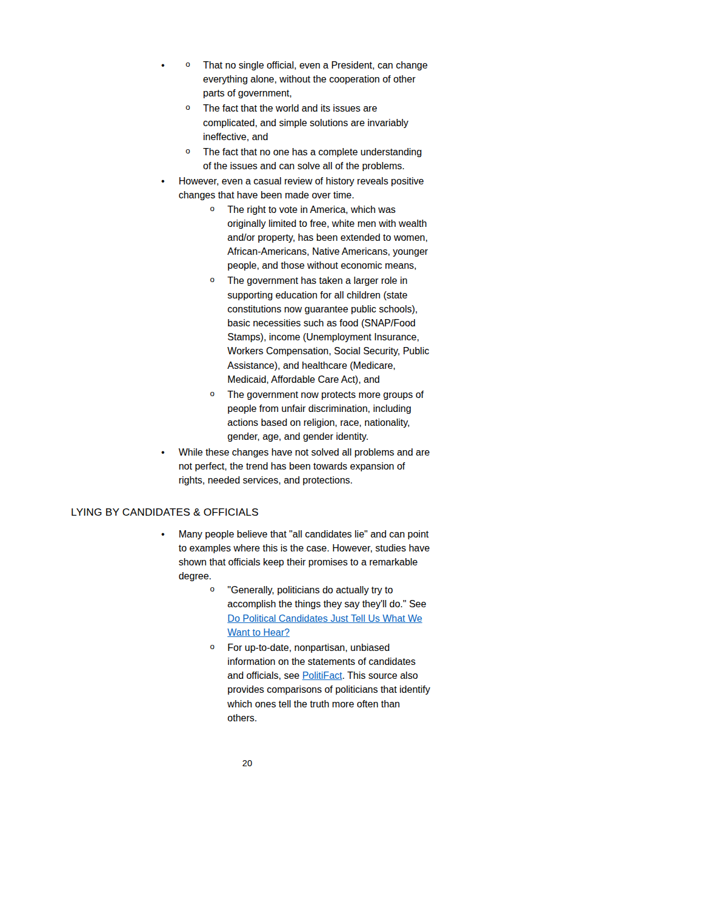That no single official, even a President, can change everything alone, without the cooperation of other parts of government,
The fact that the world and its issues are complicated, and simple solutions are invariably ineffective, and
The fact that no one has a complete understanding of the issues and can solve all of the problems.
However, even a casual review of history reveals positive changes that have been made over time.
The right to vote in America, which was originally limited to free, white men with wealth and/or property, has been extended to women, African-Americans, Native Americans, younger people, and those without economic means,
The government has taken a larger role in supporting education for all children (state constitutions now guarantee public schools), basic necessities such as food (SNAP/Food Stamps), income (Unemployment Insurance, Workers Compensation, Social Security, Public Assistance), and healthcare (Medicare, Medicaid, Affordable Care Act), and
The government now protects more groups of people from unfair discrimination, including actions based on religion, race, nationality, gender, age, and gender identity.
While these changes have not solved all problems and are not perfect, the trend has been towards expansion of rights, needed services, and protections.
LYING BY CANDIDATES & OFFICIALS
Many people believe that "all candidates lie" and can point to examples where this is the case. However, studies have shown that officials keep their promises to a remarkable degree.
"Generally, politicians do actually try to accomplish the things they say they'll do." See Do Political Candidates Just Tell Us What We Want to Hear?
For up-to-date, nonpartisan, unbiased information on the statements of candidates and officials, see PolitiFact. This source also provides comparisons of politicians that identify which ones tell the truth more often than others.
20